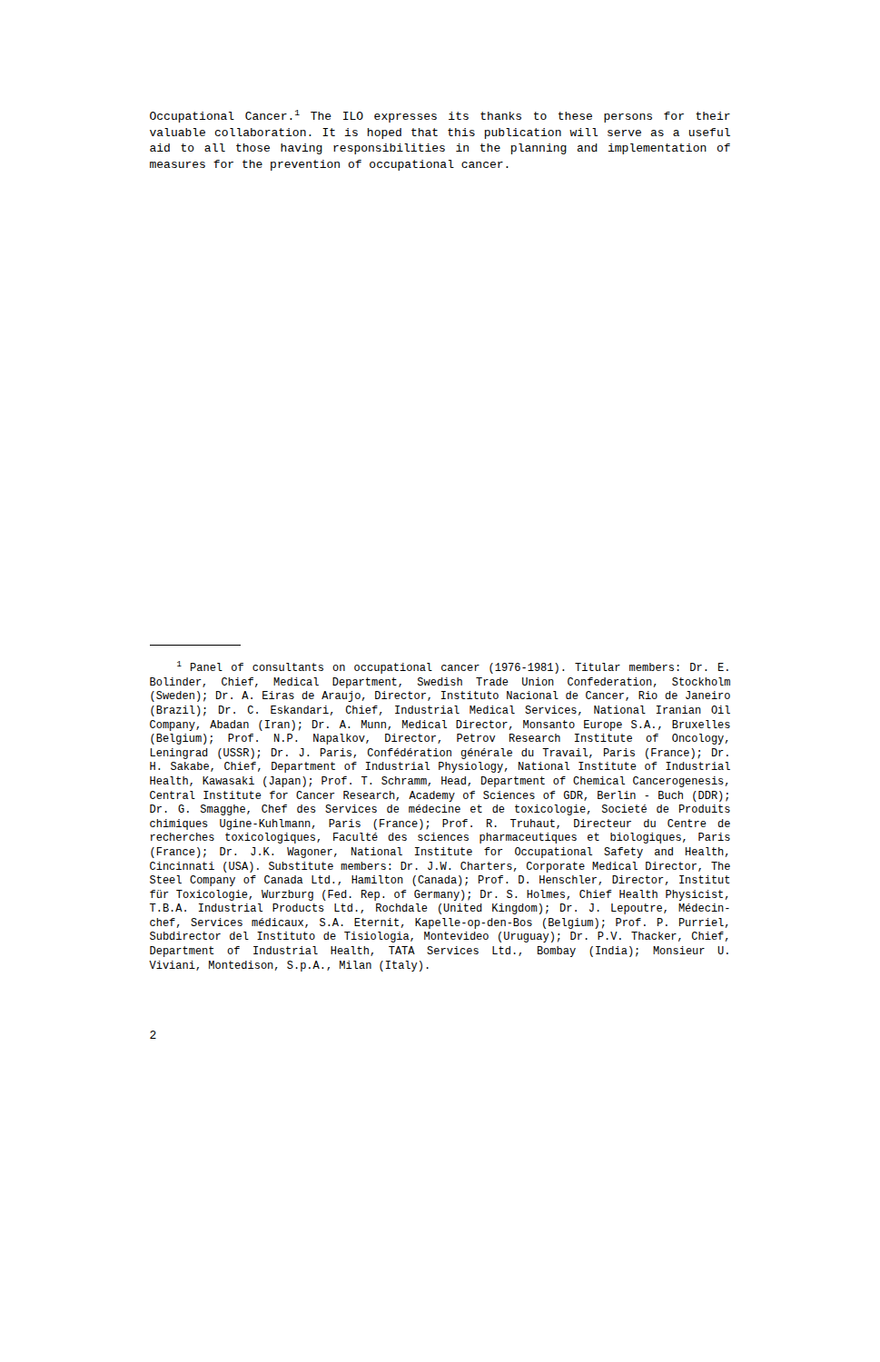Occupational Cancer.1 The ILO expresses its thanks to these persons for their valuable collaboration. It is hoped that this publication will serve as a useful aid to all those having responsibilities in the planning and implementation of measures for the prevention of occupational cancer.
1 Panel of consultants on occupational cancer (1976-1981). Titular members: Dr. E. Bolinder, Chief, Medical Department, Swedish Trade Union Confederation, Stockholm (Sweden); Dr. A. Eiras de Araujo, Director, Instituto Nacional de Cancer, Rio de Janeiro (Brazil); Dr. C. Eskandari, Chief, Industrial Medical Services, National Iranian Oil Company, Abadan (Iran); Dr. A. Munn, Medical Director, Monsanto Europe S.A., Bruxelles (Belgium); Prof. N.P. Napalkov, Director, Petrov Research Institute of Oncology, Leningrad (USSR); Dr. J. Paris, Confédération générale du Travail, Paris (France); Dr. H. Sakabe, Chief, Department of Industrial Physiology, National Institute of Industrial Health, Kawasaki (Japan); Prof. T. Schramm, Head, Department of Chemical Cancerogenesis, Central Institute for Cancer Research, Academy of Sciences of GDR, Berlin - Buch (DDR); Dr. G. Smagghe, Chef des Services de médecine et de toxicologie, Societé de Produits chimiques Ugine-Kuhlmann, Paris (France); Prof. R. Truhaut, Directeur du Centre de recherches toxicologiques, Faculté des sciences pharmaceutiques et biologiques, Paris (France); Dr. J.K. Wagoner, National Institute for Occupational Safety and Health, Cincinnati (USA). Substitute members: Dr. J.W. Charters, Corporate Medical Director, The Steel Company of Canada Ltd., Hamilton (Canada); Prof. D. Henschler, Director, Institut für Toxicologie, Wurzburg (Fed. Rep. of Germany); Dr. S. Holmes, Chief Health Physicist, T.B.A. Industrial Products Ltd., Rochdale (United Kingdom); Dr. J. Lepoutre, Médecin-chef, Services médicaux, S.A. Eternit, Kapelle-op-den-Bos (Belgium); Prof. P. Purriel, Subdirector del Instituto de Tisiologia, Montevideo (Uruguay); Dr. P.V. Thacker, Chief, Department of Industrial Health, TATA Services Ltd., Bombay (India); Monsieur U. Viviani, Montedison, S.p.A., Milan (Italy).
2